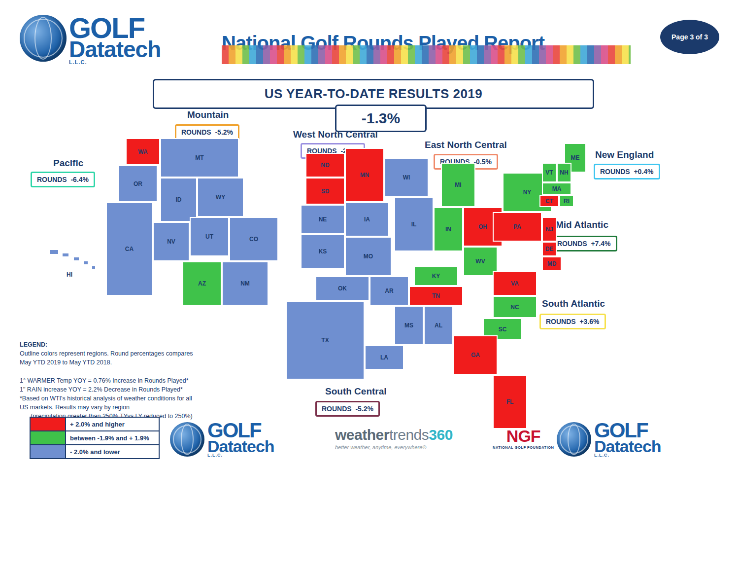GOLF Datatech L.L.C.
National Golf Rounds Played Report
Page 3 of 3
US YEAR-TO-DATE RESULTS 2019
-1.3%
Mountain
ROUNDS -5.2%
West North Central
ROUNDS -2.3%
East North Central
ROUNDS -0.5%
New England
ROUNDS +0.4%
Pacific
ROUNDS -6.4%
Mid Atlantic
ROUNDS +7.4%
South Atlantic
ROUNDS +3.6%
South Central
ROUNDS -5.2%
WA
OR
CA
HI
MT
ID
WY
NV
UT
CO
AZ
NM
ND
SD
MN
NE
IA
KS
MO
WI
MI
IL
IN
OH
NY
PA
NJ
DE
MD
WV
ME
VT
NH
MA
CT
RI
VA
NC
SC
GA
FL
KY
TN
OK
AR
MS
AL
LA
TX
LEGEND:
Outline colors represent regions. Round percentages compares
May YTD 2019 to May YTD 2018.
1° WARMER Temp YOY = 0.76% Increase in Rounds Played*
1" RAIN increase YOY = 2.2% Decrease in Rounds Played*
*Based on WTI's historical analysis of weather conditions for all
US markets. Results may vary by region
(precipitation greater than 250% TYvs LY reduced to 250%)
+ 2.0% and higher
between -1.9% and + 1.9%
- 2.0% and lower
GOLF Datatech L.L.C.
weathertrends360
better weather, anytime, everywhere®
NGF
NATIONAL GOLF FOUNDATION
GOLF Datatech L.L.C.